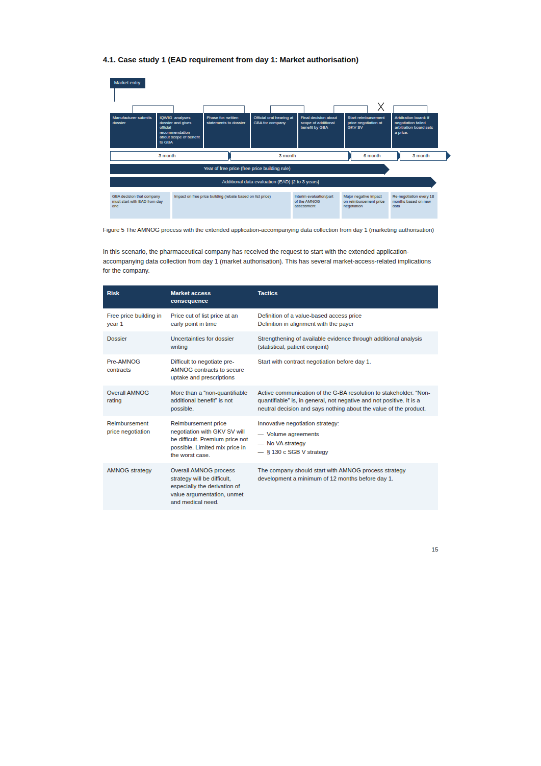4.1. Case study 1 (EAD requirement from day 1: Market authorisation)
Market entry
Manufacturer submits dossier
IQWIG analyses dossier and gives official recommendation about scope of benefit to GBA
Phase for: written statements to dossier
Official oral hearing at GBA for company
Final decision about scope of additional benefit by GBA
Start reimbursement price negotiation at GKV SV
Arbitration board: if negotiation failed arbitration board sets a price.
3 month
3 month
6 month
3 month
Year of free price (free price building rule)
Additional data evaluation (EAD) [2 to 3 years]
GBA decision that company must start with EAD from day one
Impact on free price building (rebate based on list price)
Interim evaluation/part of the AMNOG assessment
Major negative impact on reimbursement price negotiation
Re-negotiation every 18 months based on new data
Figure 5 The AMNOG process with the extended application-accompanying data collection from day 1 (marketing authorisation)
In this scenario, the pharmaceutical company has received the request to start with the extended application-accompanying data collection from day 1 (market authorisation). This has several market-access-related implications for the company.
| Risk | Market access consequence | Tactics |
| --- | --- | --- |
| Free price building in year 1 | Price cut of list price at an early point in time | Definition of a value-based access price Definition in alignment with the payer |
| Dossier | Uncertainties for dossier writing | Strengthening of available evidence through additional analysis (statistical, patient conjoint) |
| Pre-AMNOG contracts | Difficult to negotiate pre-AMNOG contracts to secure uptake and prescriptions | Start with contract negotiation before day 1. |
| Overall AMNOG rating | More than a “non-quantifiable additional benefit” is not possible. | Active communication of the G-BA resolution to stakeholder. “Non-quantifiable” is, in general, not negative and not positive. It is a neutral decision and says nothing about the value of the product. |
| Reimbursement price negotiation | Reimbursement price negotiation with GKV SV will be difficult. Premium price not possible. Limited mix price in the worst case. | Innovative negotiation strategy: Volume agreements No VA strategy § 130 c SGB V strategy |
| AMNOG strategy | Overall AMNOG process strategy will be difficult, especially the derivation of value argumentation, unmet and medical need. | The company should start with AMNOG process strategy development a minimum of 12 months before day 1. |
15